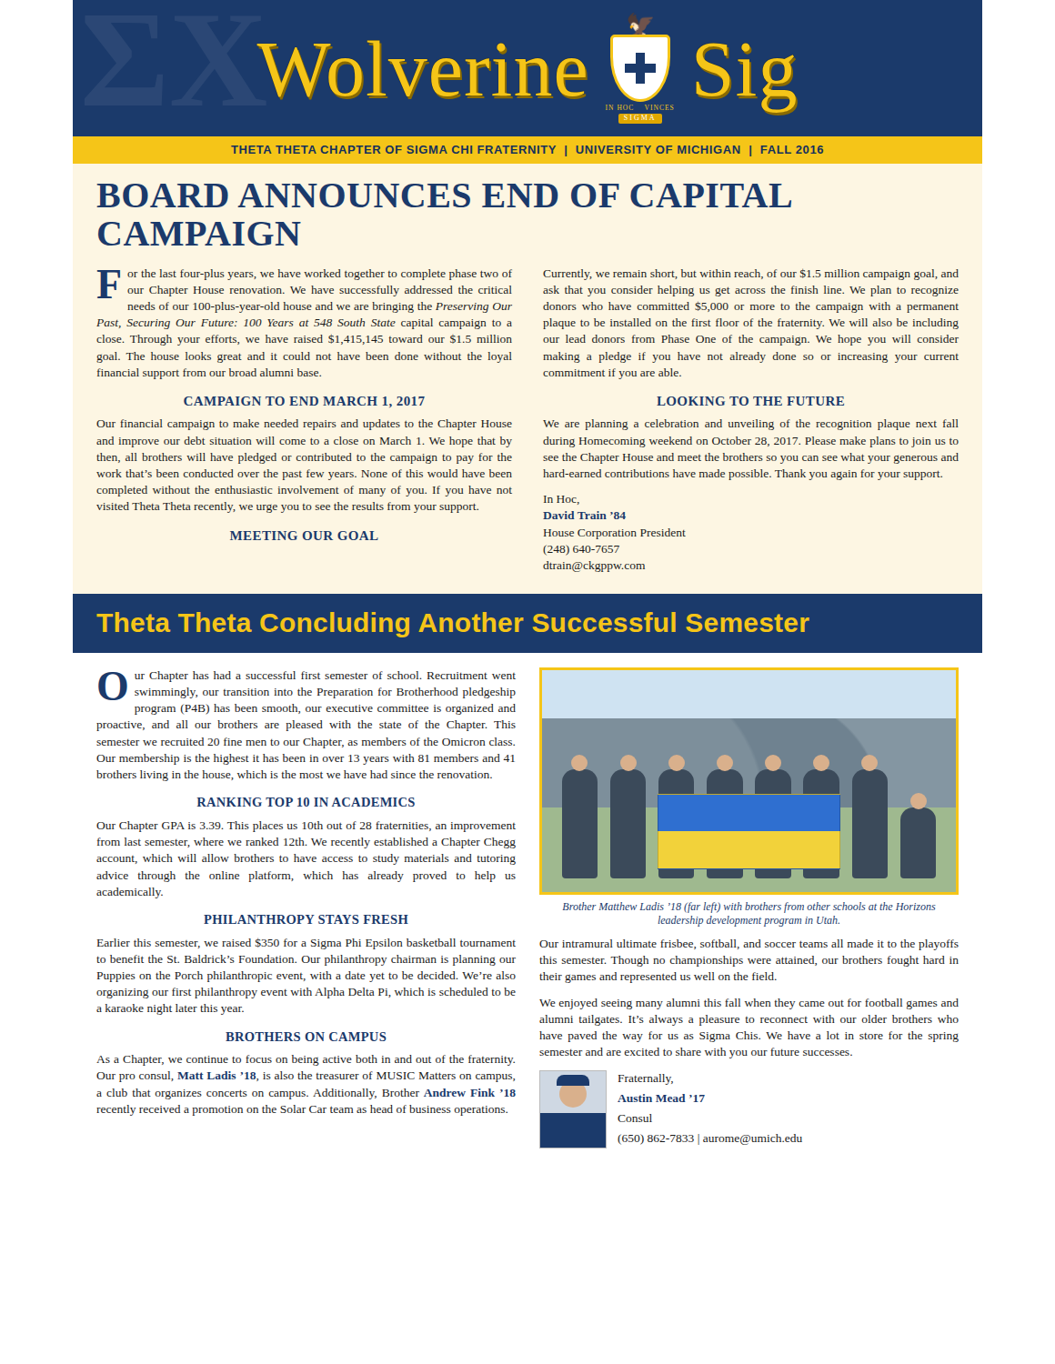ΣΧ
Wolverine
🦅
In Hoc Vinces
Sigma
Sig
Theta Theta Chapter of Sigma Chi Fraternity | University of Michigan | Fall 2016
BOARD ANNOUNCES END OF CAPITAL CAMPAIGN
For the last four-plus years, we have worked together to complete phase two of our Chapter House renovation. We have successfully addressed the critical needs of our 100-plus-year-old house and we are bringing the Preserving Our Past, Securing Our Future: 100 Years at 548 South State capital campaign to a close. Through your efforts, we have raised $1,415,145 toward our $1.5 million goal. The house looks great and it could not have been done without the loyal financial support from our broad alumni base.
Campaign to End March 1, 2017
Our financial campaign to make needed repairs and updates to the Chapter House and improve our debt situation will come to a close on March 1. We hope that by then, all brothers will have pledged or contributed to the campaign to pay for the work that’s been conducted over the past few years. None of this would have been completed without the enthusiastic involvement of many of you. If you have not visited Theta Theta recently, we urge you to see the results from your support.
Meeting Our Goal
Currently, we remain short, but within reach, of our $1.5 million campaign goal, and ask that you consider helping us get across the finish line. We plan to recognize donors who have committed $5,000 or more to the campaign with a permanent plaque to be installed on the first floor of the fraternity. We will also be including our lead donors from Phase One of the campaign. We hope you will consider making a pledge if you have not already done so or increasing your current commitment if you are able.
Looking to the Future
We are planning a celebration and unveiling of the recognition plaque next fall during Homecoming weekend on October 28, 2017. Please make plans to join us to see the Chapter House and meet the brothers so you can see what your generous and hard-earned contributions have made possible. Thank you again for your support.
In Hoc,
David Train ’84
House Corporation President
(248) 640-7657
dtrain@ckgppw.com
Theta Theta Concluding Another Successful Semester
Our Chapter has had a successful first semester of school. Recruitment went swimmingly, our transition into the Preparation for Brotherhood pledgeship program (P4B) has been smooth, our executive committee is organized and proactive, and all our brothers are pleased with the state of the Chapter. This semester we recruited 20 fine men to our Chapter, as members of the Omicron class. Our membership is the highest it has been in over 13 years with 81 members and 41 brothers living in the house, which is the most we have had since the renovation.
Ranking Top 10 in Academics
Our Chapter GPA is 3.39. This places us 10th out of 28 fraternities, an improvement from last semester, where we ranked 12th. We recently established a Chapter Chegg account, which will allow brothers to have access to study materials and tutoring advice through the online platform, which has already proved to help us academically.
Philanthropy Stays Fresh
Earlier this semester, we raised $350 for a Sigma Phi Epsilon basketball tournament to benefit the St. Baldrick’s Foundation. Our philanthropy chairman is planning our Puppies on the Porch philanthropic event, with a date yet to be decided. We’re also organizing our first philanthropy event with Alpha Delta Pi, which is scheduled to be a karaoke night later this year.
Brothers on Campus
As a Chapter, we continue to focus on being active both in and out of the fraternity. Our pro consul, Matt Ladis ’18, is also the treasurer of MUSIC Matters on campus, a club that organizes concerts on campus. Additionally, Brother Andrew Fink ’18 recently received a promotion on the Solar Car team as head of business operations.
Brother Matthew Ladis ’18 (far left) with brothers from other schools at the Horizons leadership development program in Utah.
Our intramural ultimate frisbee, softball, and soccer teams all made it to the playoffs this semester. Though no championships were attained, our brothers fought hard in their games and represented us well on the field.
We enjoyed seeing many alumni this fall when they came out for football games and alumni tailgates. It’s always a pleasure to reconnect with our older brothers who have paved the way for us as Sigma Chis. We have a lot in store for the spring semester and are excited to share with you our future successes.
Fraternally,
Austin Mead ’17
Consul
(650) 862-7833 | aurome@umich.edu